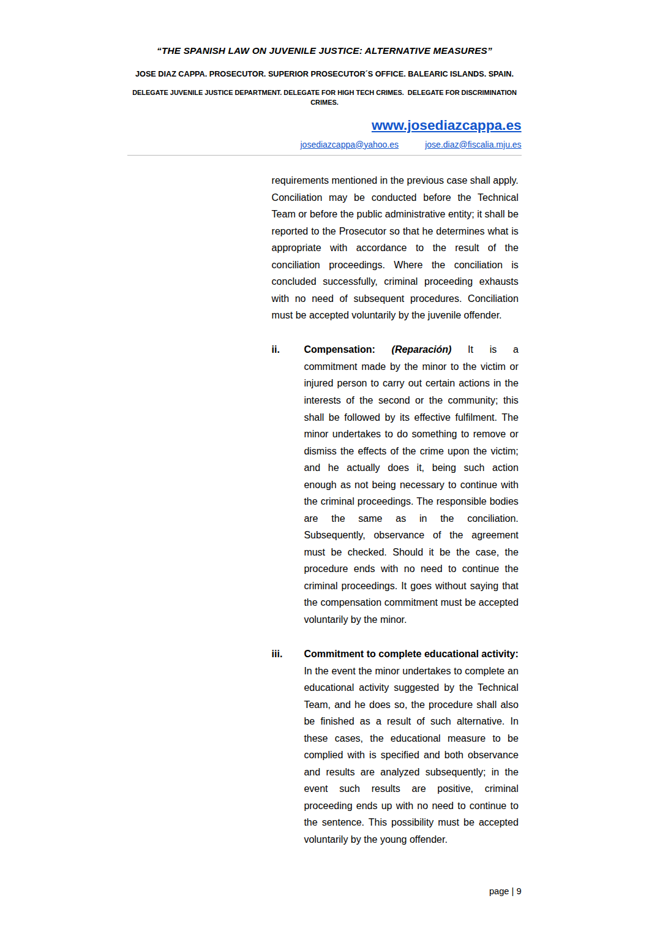“THE SPANISH LAW ON JUVENILE JUSTICE: ALTERNATIVE MEASURES”
Jose Diaz Cappa. Prosecutor. Superior Prosecutor´s Office. Balearic Islands. Spain.
Delegate Juvenile Justice Department. Delegate for High Tech Crimes. Delegate for Discrimination Crimes.
www.josediazcappa.es
josediazcappa@yahoo.es jose.diaz@fiscalia.mju.es
requirements mentioned in the previous case shall apply. Conciliation may be conducted before the Technical Team or before the public administrative entity; it shall be reported to the Prosecutor so that he determines what is appropriate with accordance to the result of the conciliation proceedings. Where the conciliation is concluded successfully, criminal proceeding exhausts with no need of subsequent procedures. Conciliation must be accepted voluntarily by the juvenile offender.
ii. Compensation: (Reparación) It is a commitment made by the minor to the victim or injured person to carry out certain actions in the interests of the second or the community; this shall be followed by its effective fulfilment. The minor undertakes to do something to remove or dismiss the effects of the crime upon the victim; and he actually does it, being such action enough as not being necessary to continue with the criminal proceedings. The responsible bodies are the same as in the conciliation. Subsequently, observance of the agreement must be checked. Should it be the case, the procedure ends with no need to continue the criminal proceedings. It goes without saying that the compensation commitment must be accepted voluntarily by the minor.
iii. Commitment to complete educational activity: In the event the minor undertakes to complete an educational activity suggested by the Technical Team, and he does so, the procedure shall also be finished as a result of such alternative. In these cases, the educational measure to be complied with is specified and both observance and results are analyzed subsequently; in the event such results are positive, criminal proceeding ends up with no need to continue to the sentence. This possibility must be accepted voluntarily by the young offender.
page | 9